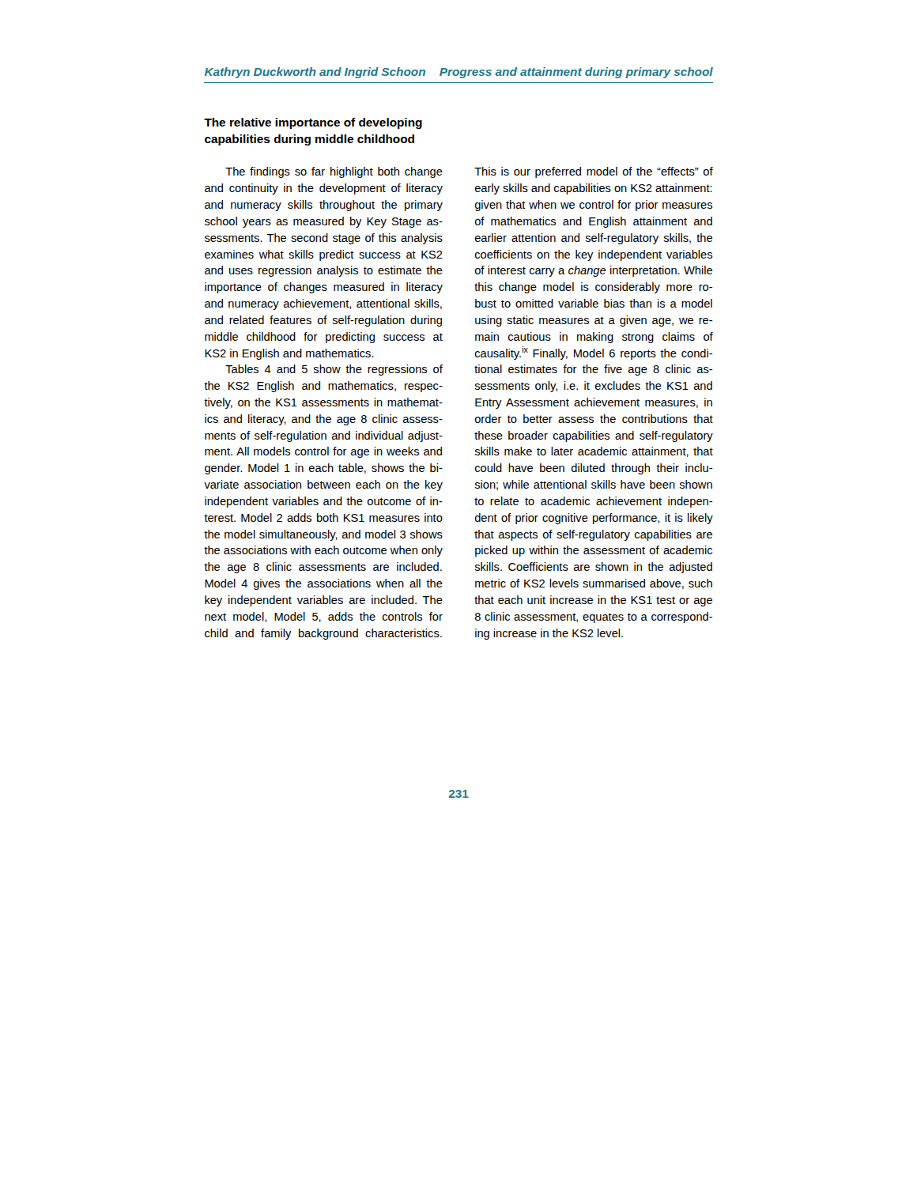Kathryn Duckworth and Ingrid Schoon Progress and attainment during primary school
The relative importance of developing capabilities during middle childhood
The findings so far highlight both change and continuity in the development of literacy and numeracy skills throughout the primary school years as measured by Key Stage assessments. The second stage of this analysis examines what skills predict success at KS2 and uses regression analysis to estimate the importance of changes measured in literacy and numeracy achievement, attentional skills, and related features of self-regulation during middle childhood for predicting success at KS2 in English and mathematics.
Tables 4 and 5 show the regressions of the KS2 English and mathematics, respectively, on the KS1 assessments in mathematics and literacy, and the age 8 clinic assessments of self-regulation and individual adjustment. All models control for age in weeks and gender. Model 1 in each table, shows the bivariate association between each on the key independent variables and the outcome of interest. Model 2 adds both KS1 measures into the model simultaneously, and model 3 shows the associations with each outcome when only the age 8 clinic assessments are included. Model 4 gives the associations when all the key independent variables are included. The next model, Model 5, adds the controls for child and family background characteristics. This is our preferred model of the “effects” of early skills and capabilities on KS2 attainment: given that when we control for prior measures of mathematics and English attainment and earlier attention and self-regulatory skills, the coefficients on the key independent variables of interest carry a change interpretation. While this change model is considerably more robust to omitted variable bias than is a model using static measures at a given age, we remain cautious in making strong claims of causality.ix Finally, Model 6 reports the conditional estimates for the five age 8 clinic assessments only, i.e. it excludes the KS1 and Entry Assessment achievement measures, in order to better assess the contributions that these broader capabilities and self-regulatory skills make to later academic attainment, that could have been diluted through their inclusion; while attentional skills have been shown to relate to academic achievement independent of prior cognitive performance, it is likely that aspects of self-regulatory capabilities are picked up within the assessment of academic skills. Coefficients are shown in the adjusted metric of KS2 levels summarised above, such that each unit increase in the KS1 test or age 8 clinic assessment, equates to a corresponding increase in the KS2 level.
231